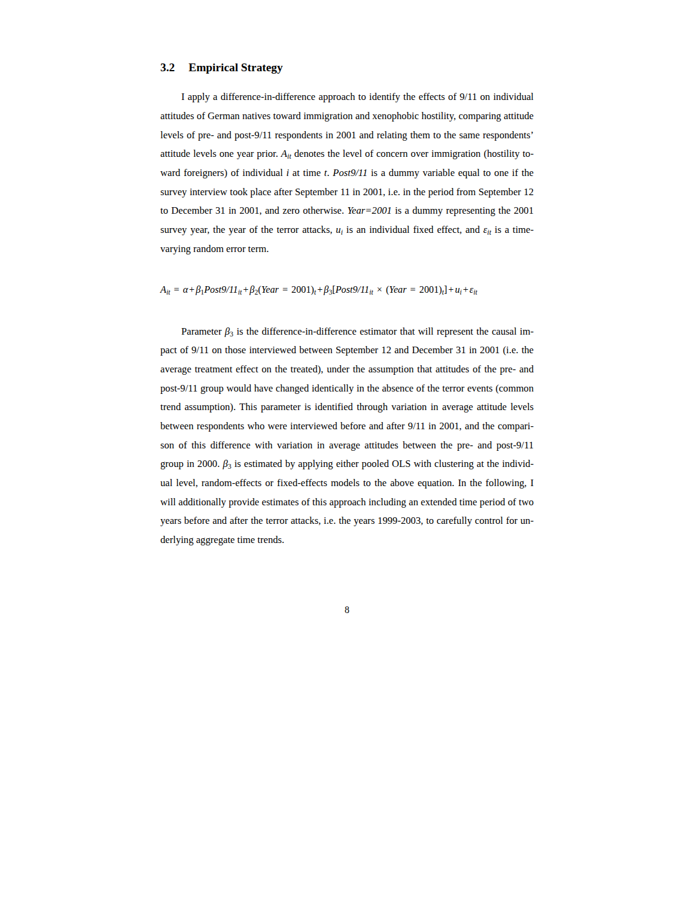3.2 Empirical Strategy
I apply a difference-in-difference approach to identify the effects of 9/11 on individual attitudes of German natives toward immigration and xenophobic hostility, comparing attitude levels of pre- and post-9/11 respondents in 2001 and relating them to the same respondents’ attitude levels one year prior. Ait denotes the level of concern over immigration (hostility toward foreigners) of individual i at time t. Post9/11 is a dummy variable equal to one if the survey interview took place after September 11 in 2001, i.e. in the period from September 12 to December 31 in 2001, and zero otherwise. Year=2001 is a dummy representing the 2001 survey year, the year of the terror attacks, ui is an individual fixed effect, and εit is a time-varying random error term.
Ait = α+β1Post9/11it+β2(Year = 2001)t+β3[Post9/11it × (Year = 2001)t]+ui+εit
Parameter β3 is the difference-in-difference estimator that will represent the causal impact of 9/11 on those interviewed between September 12 and December 31 in 2001 (i.e. the average treatment effect on the treated), under the assumption that attitudes of the pre- and post-9/11 group would have changed identically in the absence of the terror events (common trend assumption). This parameter is identified through variation in average attitude levels between respondents who were interviewed before and after 9/11 in 2001, and the comparison of this difference with variation in average attitudes between the pre- and post-9/11 group in 2000. β3 is estimated by applying either pooled OLS with clustering at the individual level, random-effects or fixed-effects models to the above equation. In the following, I will additionally provide estimates of this approach including an extended time period of two years before and after the terror attacks, i.e. the years 1999-2003, to carefully control for underlying aggregate time trends.
8